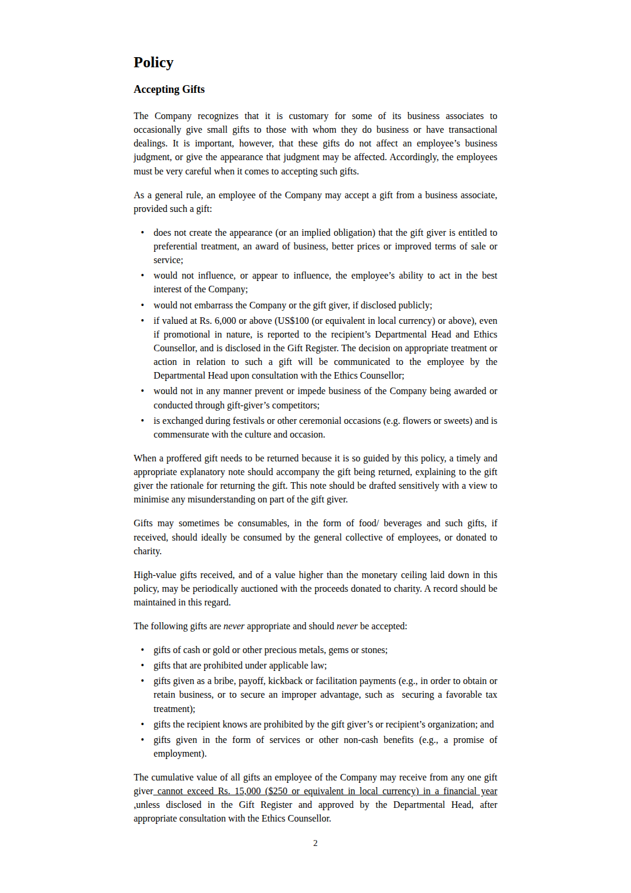Policy
Accepting Gifts
The Company recognizes that it is customary for some of its business associates to occasionally give small gifts to those with whom they do business or have transactional dealings. It is important, however, that these gifts do not affect an employee’s business judgment, or give the appearance that judgment may be affected. Accordingly, the employees must be very careful when it comes to accepting such gifts.
As a general rule, an employee of the Company may accept a gift from a business associate, provided such a gift:
does not create the appearance (or an implied obligation) that the gift giver is entitled to preferential treatment, an award of business, better prices or improved terms of sale or service;
would not influence, or appear to influence, the employee’s ability to act in the best interest of the Company;
would not embarrass the Company or the gift giver, if disclosed publicly;
if valued at Rs. 6,000 or above (US$100 (or equivalent in local currency) or above), even if promotional in nature, is reported to the recipient’s Departmental Head and Ethics Counsellor, and is disclosed in the Gift Register. The decision on appropriate treatment or action in relation to such a gift will be communicated to the employee by the Departmental Head upon consultation with the Ethics Counsellor;
would not in any manner prevent or impede business of the Company being awarded or conducted through gift-giver’s competitors;
is exchanged during festivals or other ceremonial occasions (e.g. flowers or sweets) and is commensurate with the culture and occasion.
When a proffered gift needs to be returned because it is so guided by this policy, a timely and appropriate explanatory note should accompany the gift being returned, explaining to the gift giver the rationale for returning the gift. This note should be drafted sensitively with a view to minimise any misunderstanding on part of the gift giver.
Gifts may sometimes be consumables, in the form of food/ beverages and such gifts, if received, should ideally be consumed by the general collective of employees, or donated to charity.
High-value gifts received, and of a value higher than the monetary ceiling laid down in this policy, may be periodically auctioned with the proceeds donated to charity. A record should be maintained in this regard.
The following gifts are never appropriate and should never be accepted:
gifts of cash or gold or other precious metals, gems or stones;
gifts that are prohibited under applicable law;
gifts given as a bribe, payoff, kickback or facilitation payments (e.g., in order to obtain or retain business, or to secure an improper advantage, such as securing a favorable tax treatment);
gifts the recipient knows are prohibited by the gift giver’s or recipient’s organization; and
gifts given in the form of services or other non-cash benefits (e.g., a promise of employment).
The cumulative value of all gifts an employee of the Company may receive from any one gift giver cannot exceed Rs. 15,000 ($250 or equivalent in local currency) in a financial year , unless disclosed in the Gift Register and approved by the Departmental Head, after appropriate consultation with the Ethics Counsellor.
2